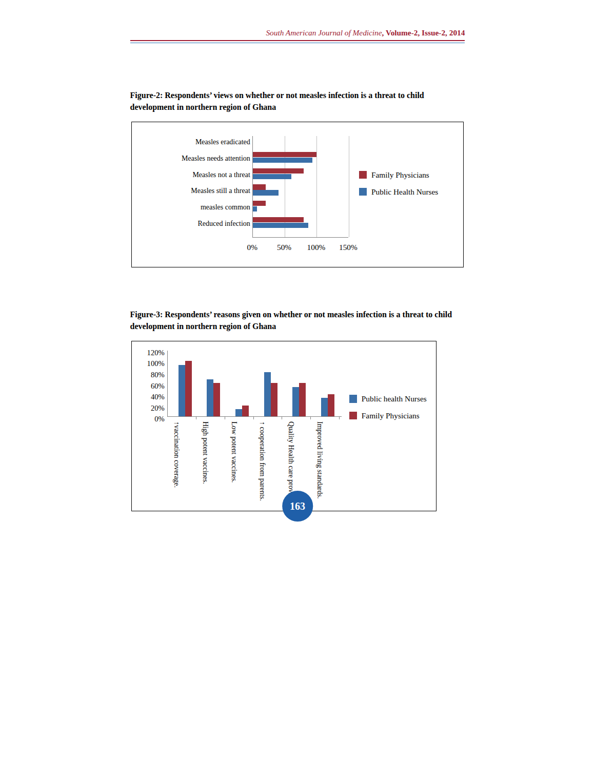South American Journal of Medicine, Volume-2, Issue-2, 2014
Figure-2: Respondents’ views on whether or not measles infection is a threat to child development in northern region of Ghana
Measles eradicated
Measles needs attention
Measles not a threat
Measles still a threat
measles common
Reduced infection
0% 50% 100% 150%
Family Physicians
Public Health Nurses
Figure-3: Respondents’ reasons given on whether or not measles infection is a threat to child development in northern region of Ghana
120% 100% 80% 60% 40% 20% 0%
↑vaccination coverage.
High potent vaccines.
Low potent vaccines.
↑ cooperation from parents.
Quality Health care provision.
Improved living standards.
Public health Nurses
Family Physicians
163